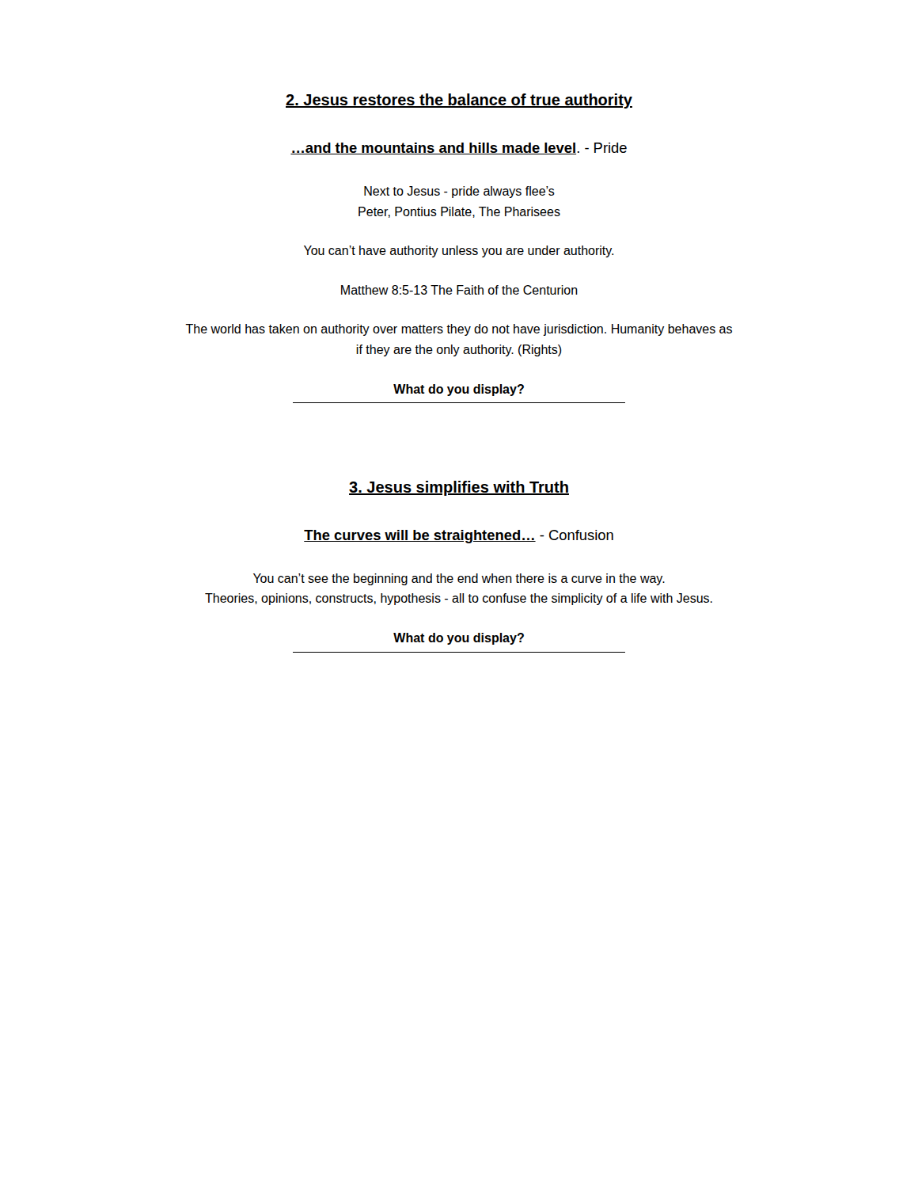2. Jesus restores the balance of true authority
…and the mountains and hills made level. - Pride
Next to Jesus - pride always flee’s
Peter, Pontius Pilate, The Pharisees
You can’t have authority unless you are under authority.
Matthew 8:5-13 The Faith of the Centurion
The world has taken on authority over matters they do not have jurisdiction. Humanity behaves as if they are the only authority. (Rights)
What do you display?
3. Jesus simplifies with Truth
The curves will be straightened… - Confusion
You can’t see the beginning and the end when there is a curve in the way.
Theories, opinions, constructs, hypothesis - all to confuse the simplicity of a life with Jesus.
What do you display?